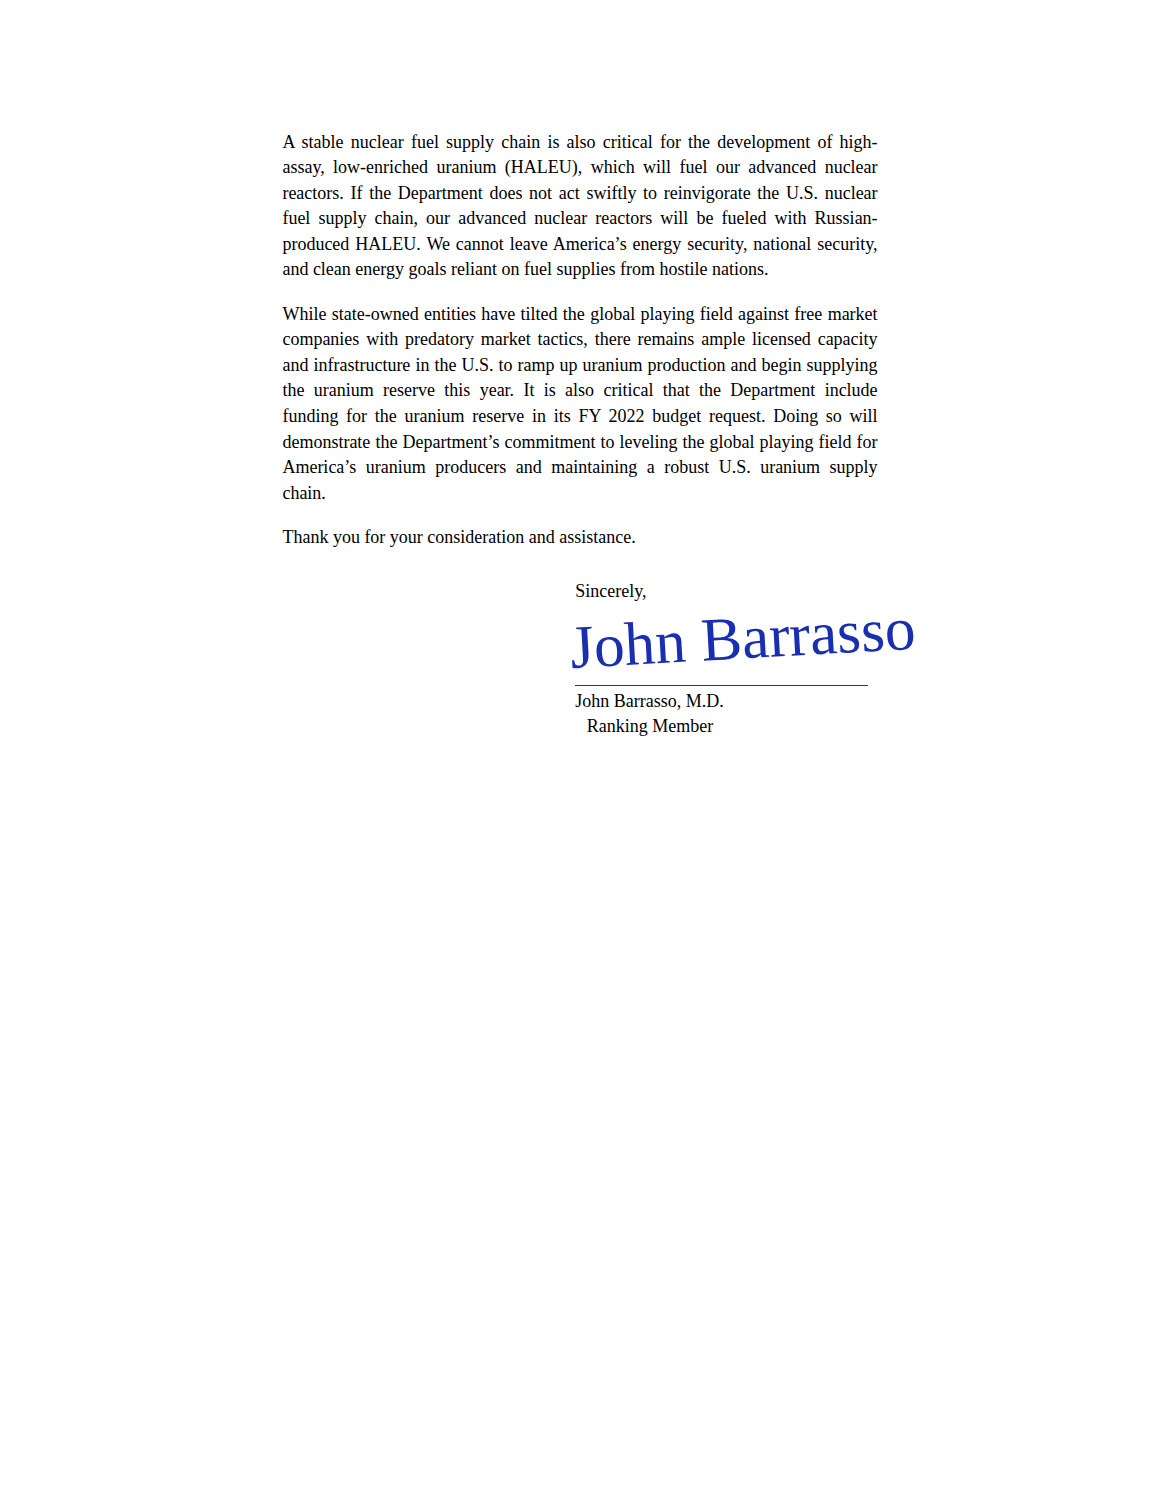A stable nuclear fuel supply chain is also critical for the development of high-assay, low-enriched uranium (HALEU), which will fuel our advanced nuclear reactors. If the Department does not act swiftly to reinvigorate the U.S. nuclear fuel supply chain, our advanced nuclear reactors will be fueled with Russian-produced HALEU. We cannot leave America’s energy security, national security, and clean energy goals reliant on fuel supplies from hostile nations.
While state-owned entities have tilted the global playing field against free market companies with predatory market tactics, there remains ample licensed capacity and infrastructure in the U.S. to ramp up uranium production and begin supplying the uranium reserve this year. It is also critical that the Department include funding for the uranium reserve in its FY 2022 budget request. Doing so will demonstrate the Department’s commitment to leveling the global playing field for America’s uranium producers and maintaining a robust U.S. uranium supply chain.
Thank you for your consideration and assistance.
Sincerely,
John Barrasso
John Barrasso, M.D.
Ranking Member